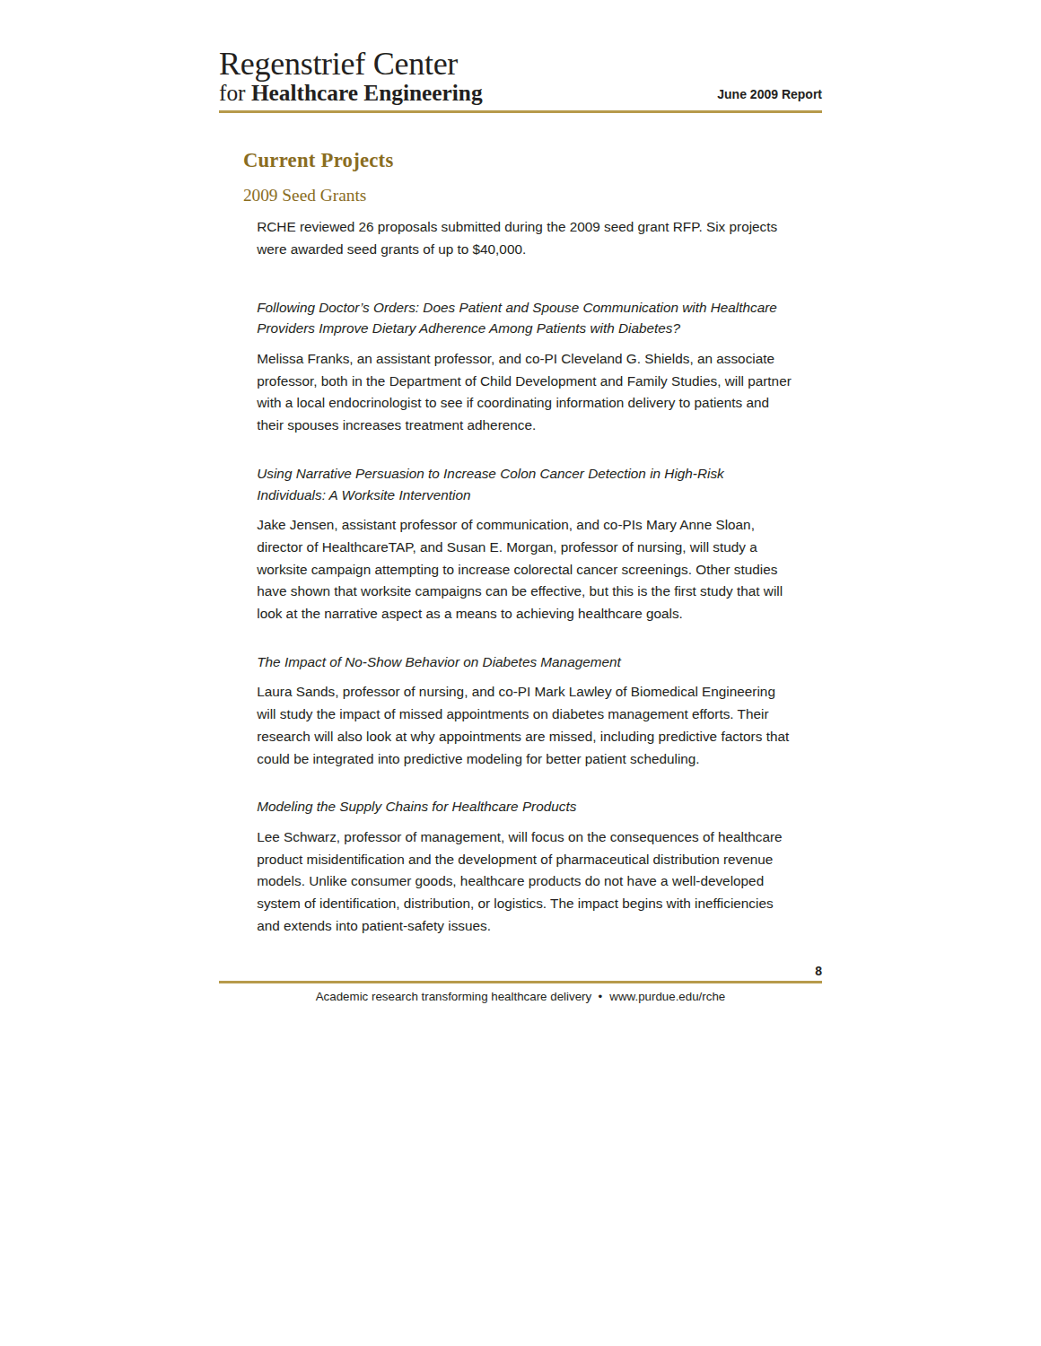Regenstrief Center
for Healthcare Engineering
June 2009 Report
Current Projects
2009 Seed Grants
RCHE reviewed 26 proposals submitted during the 2009 seed grant RFP. Six projects were awarded seed grants of up to $40,000.
Following Doctor’s Orders: Does Patient and Spouse Communication with Healthcare Providers Improve Dietary Adherence Among Patients with Diabetes?
Melissa Franks, an assistant professor, and co-PI Cleveland G. Shields, an associate professor, both in the Department of Child Development and Family Studies, will partner with a local endocrinologist to see if coordinating information delivery to patients and their spouses increases treatment adherence.
Using Narrative Persuasion to Increase Colon Cancer Detection in High-Risk Individuals: A Worksite Intervention
Jake Jensen, assistant professor of communication, and co-PIs Mary Anne Sloan, director of HealthcareTAP, and Susan E. Morgan, professor of nursing, will study a worksite campaign attempting to increase colorectal cancer screenings. Other studies have shown that worksite campaigns can be effective, but this is the first study that will look at the narrative aspect as a means to achieving healthcare goals.
The Impact of No-Show Behavior on Diabetes Management
Laura Sands, professor of nursing, and co-PI Mark Lawley of Biomedical Engineering will study the impact of missed appointments on diabetes management efforts. Their research will also look at why appointments are missed, including predictive factors that could be integrated into predictive modeling for better patient scheduling.
Modeling the Supply Chains for Healthcare Products
Lee Schwarz, professor of management, will focus on the consequences of healthcare product misidentification and the development of pharmaceutical distribution revenue models. Unlike consumer goods, healthcare products do not have a well-developed system of identification, distribution, or logistics. The impact begins with inefficiencies and extends into patient-safety issues.
8
Academic research transforming healthcare delivery • www.purdue.edu/rche